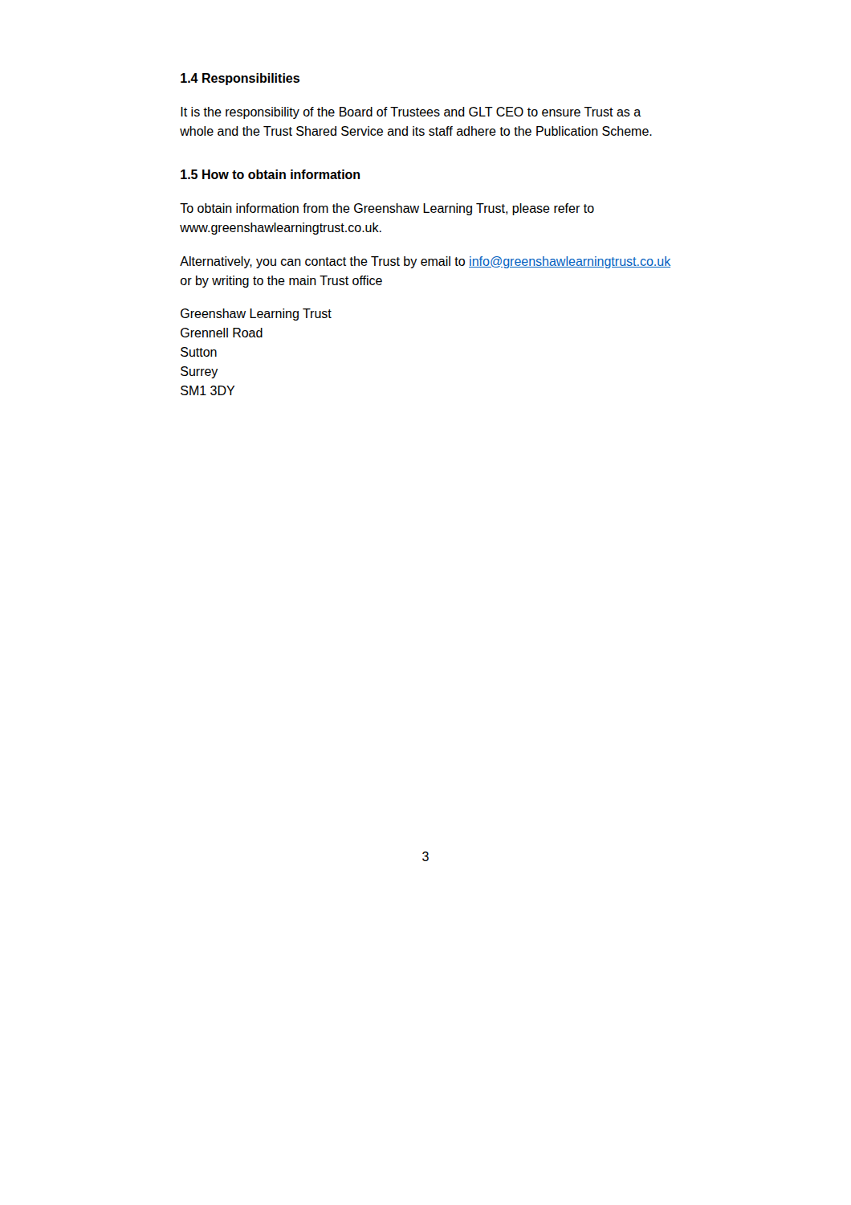1.4 Responsibilities
It is the responsibility of the Board of Trustees and GLT CEO to ensure Trust as a whole and the Trust Shared Service and its staff adhere to the Publication Scheme.
1.5 How to obtain information
To obtain information from the Greenshaw Learning Trust, please refer to www.greenshawlearningtrust.co.uk.
Alternatively, you can contact the Trust by email to info@greenshawlearningtrust.co.uk or by writing to the main Trust office
Greenshaw Learning Trust
Grennell Road
Sutton
Surrey
SM1 3DY
3